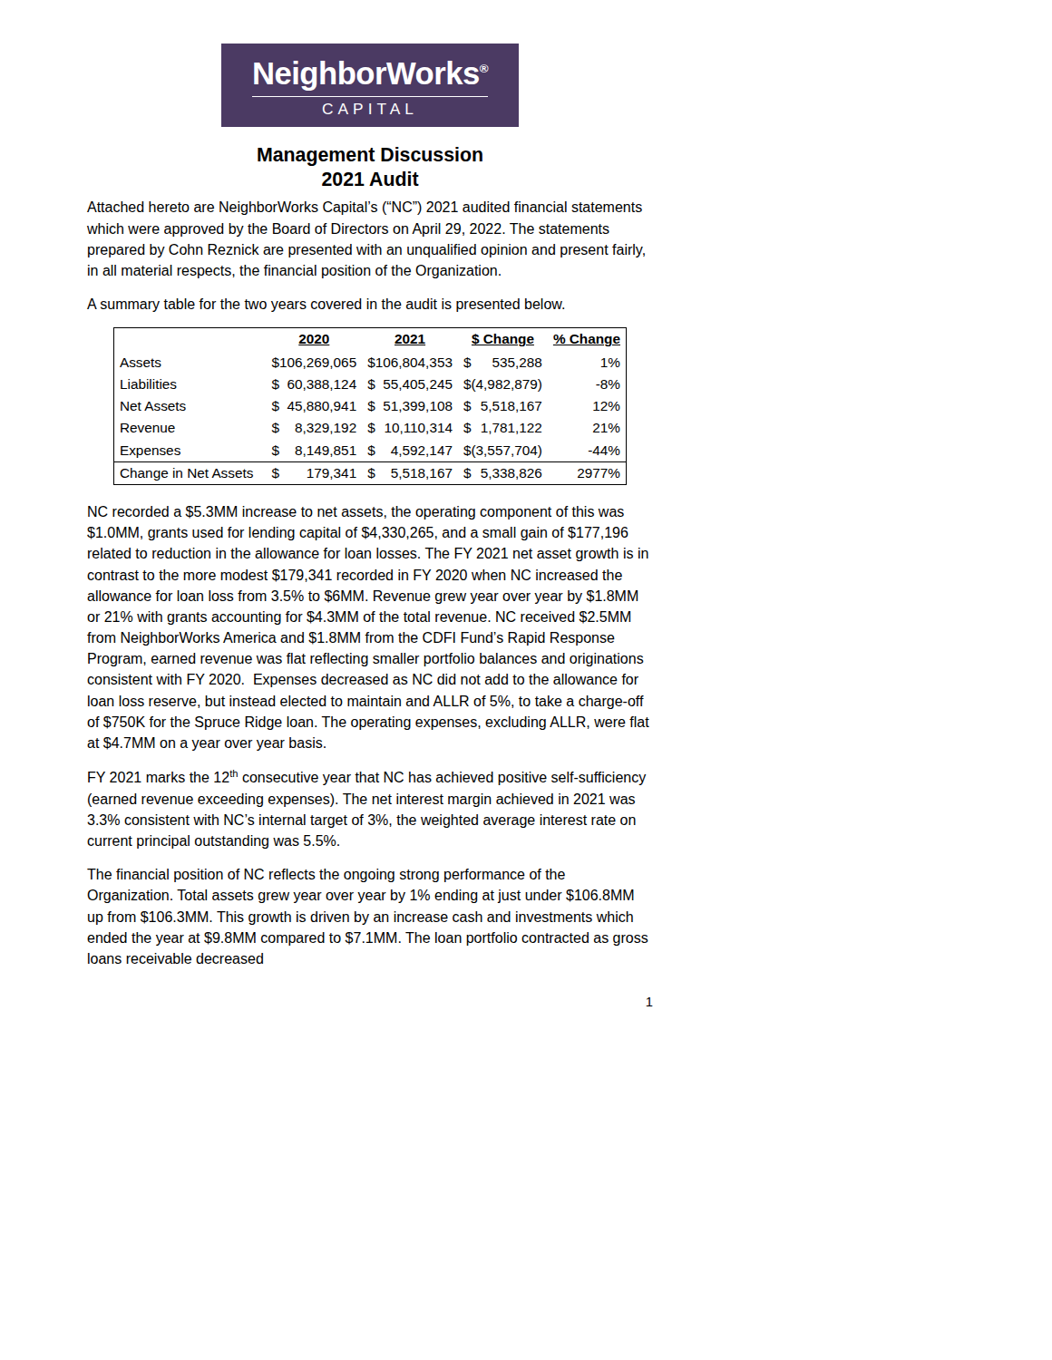NeighborWorks®
CAPITAL
Management Discussion2021 Audit
Attached hereto are NeighborWorks Capital’s (“NC”) 2021 audited financial statements which were approved by the Board of Directors on April 29, 2022. The statements prepared by Cohn Reznick are presented with an unqualified opinion and present fairly, in all material respects, the financial position of the Organization.
A summary table for the two years covered in the audit is presented below.
| | 2020 | 2021 | $ Change | % Change |
| --- | --- | --- | --- | --- |
| Assets | $ | 106,269,065 | $ | 106,804,353 | $ | 535,288 | 1% |
| Liabilities | $ | 60,388,124 | $ | 55,405,245 | $ | (4,982,879) | -8% |
| Net Assets | $ | 45,880,941 | $ | 51,399,108 | $ | 5,518,167 | 12% |
| Revenue | $ | 8,329,192 | $ | 10,110,314 | $ | 1,781,122 | 21% |
| Expenses | $ | 8,149,851 | $ | 4,592,147 | $ | (3,557,704) | -44% |
| Change in Net Assets | $ | 179,341 | $ | 5,518,167 | $ | 5,338,826 | 2977% |
NC recorded a $5.3MM increase to net assets, the operating component of this was $1.0MM, grants used for lending capital of $4,330,265, and a small gain of $177,196 related to reduction in the allowance for loan losses. The FY 2021 net asset growth is in contrast to the more modest $179,341 recorded in FY 2020 when NC increased the allowance for loan loss from 3.5% to $6MM. Revenue grew year over year by $1.8MM or 21% with grants accounting for $4.3MM of the total revenue. NC received $2.5MM from NeighborWorks America and $1.8MM from the CDFI Fund’s Rapid Response Program, earned revenue was flat reflecting smaller portfolio balances and originations consistent with FY 2020. Expenses decreased as NC did not add to the allowance for loan loss reserve, but instead elected to maintain and ALLR of 5%, to take a charge-off of $750K for the Spruce Ridge loan. The operating expenses, excluding ALLR, were flat at $4.7MM on a year over year basis.
FY 2021 marks the 12th consecutive year that NC has achieved positive self-sufficiency (earned revenue exceeding expenses). The net interest margin achieved in 2021 was 3.3% consistent with NC’s internal target of 3%, the weighted average interest rate on current principal outstanding was 5.5%.
The financial position of NC reflects the ongoing strong performance of the Organization. Total assets grew year over year by 1% ending at just under $106.8MM up from $106.3MM. This growth is driven by an increase cash and investments which ended the year at $9.8MM compared to $7.1MM. The loan portfolio contracted as gross loans receivable decreased
1